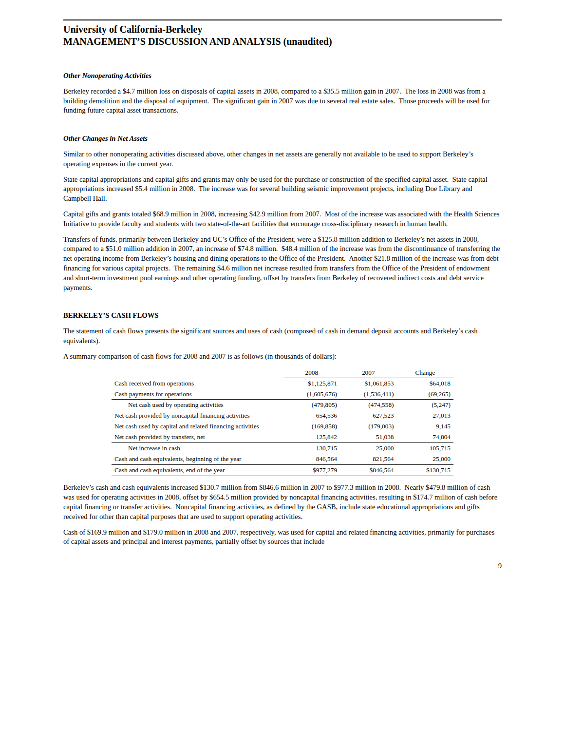University of California-Berkeley MANAGEMENT’S DISCUSSION AND ANALYSIS (unaudited)
Other Nonoperating Activities
Berkeley recorded a $4.7 million loss on disposals of capital assets in 2008, compared to a $35.5 million gain in 2007. The loss in 2008 was from a building demolition and the disposal of equipment. The significant gain in 2007 was due to several real estate sales. Those proceeds will be used for funding future capital asset transactions.
Other Changes in Net Assets
Similar to other nonoperating activities discussed above, other changes in net assets are generally not available to be used to support Berkeley’s operating expenses in the current year.
State capital appropriations and capital gifts and grants may only be used for the purchase or construction of the specified capital asset. State capital appropriations increased $5.4 million in 2008. The increase was for several building seismic improvement projects, including Doe Library and Campbell Hall.
Capital gifts and grants totaled $68.9 million in 2008, increasing $42.9 million from 2007. Most of the increase was associated with the Health Sciences Initiative to provide faculty and students with two state-of-the-art facilities that encourage cross-disciplinary research in human health.
Transfers of funds, primarily between Berkeley and UC’s Office of the President, were a $125.8 million addition to Berkeley’s net assets in 2008, compared to a $51.0 million addition in 2007, an increase of $74.8 million. $48.4 million of the increase was from the discontinuance of transferring the net operating income from Berkeley’s housing and dining operations to the Office of the President. Another $21.8 million of the increase was from debt financing for various capital projects. The remaining $4.6 million net increase resulted from transfers from the Office of the President of endowment and short-term investment pool earnings and other operating funding, offset by transfers from Berkeley of recovered indirect costs and debt service payments.
BERKELEY’S CASH FLOWS
The statement of cash flows presents the significant sources and uses of cash (composed of cash in demand deposit accounts and Berkeley’s cash equivalents).
A summary comparison of cash flows for 2008 and 2007 is as follows (in thousands of dollars):
| | 2008 | 2007 | Change |
| --- | --- | --- | --- |
| Cash received from operations | $1,125,871 | $1,061,853 | $64,018 |
| Cash payments for operations | (1,605,676) | (1,536,411) | (69,265) |
| Net cash used by operating activities | (479,805) | (474,558) | (5,247) |
| Net cash provided by noncapital financing activities | 654,536 | 627,523 | 27,013 |
| Net cash used by capital and related financing activities | (169,858) | (179,003) | 9,145 |
| Net cash provided by transfers, net | 125,842 | 51,038 | 74,804 |
| Net increase in cash | 130,715 | 25,000 | 105,715 |
| Cash and cash equivalents, beginning of the year | 846,564 | 821,564 | 25,000 |
| Cash and cash equivalents, end of the year | $977,279 | $846,564 | $130,715 |
Berkeley’s cash and cash equivalents increased $130.7 million from $846.6 million in 2007 to $977.3 million in 2008. Nearly $479.8 million of cash was used for operating activities in 2008, offset by $654.5 million provided by noncapital financing activities, resulting in $174.7 million of cash before capital financing or transfer activities. Noncapital financing activities, as defined by the GASB, include state educational appropriations and gifts received for other than capital purposes that are used to support operating activities.
Cash of $169.9 million and $179.0 million in 2008 and 2007, respectively, was used for capital and related financing activities, primarily for purchases of capital assets and principal and interest payments, partially offset by sources that include
9